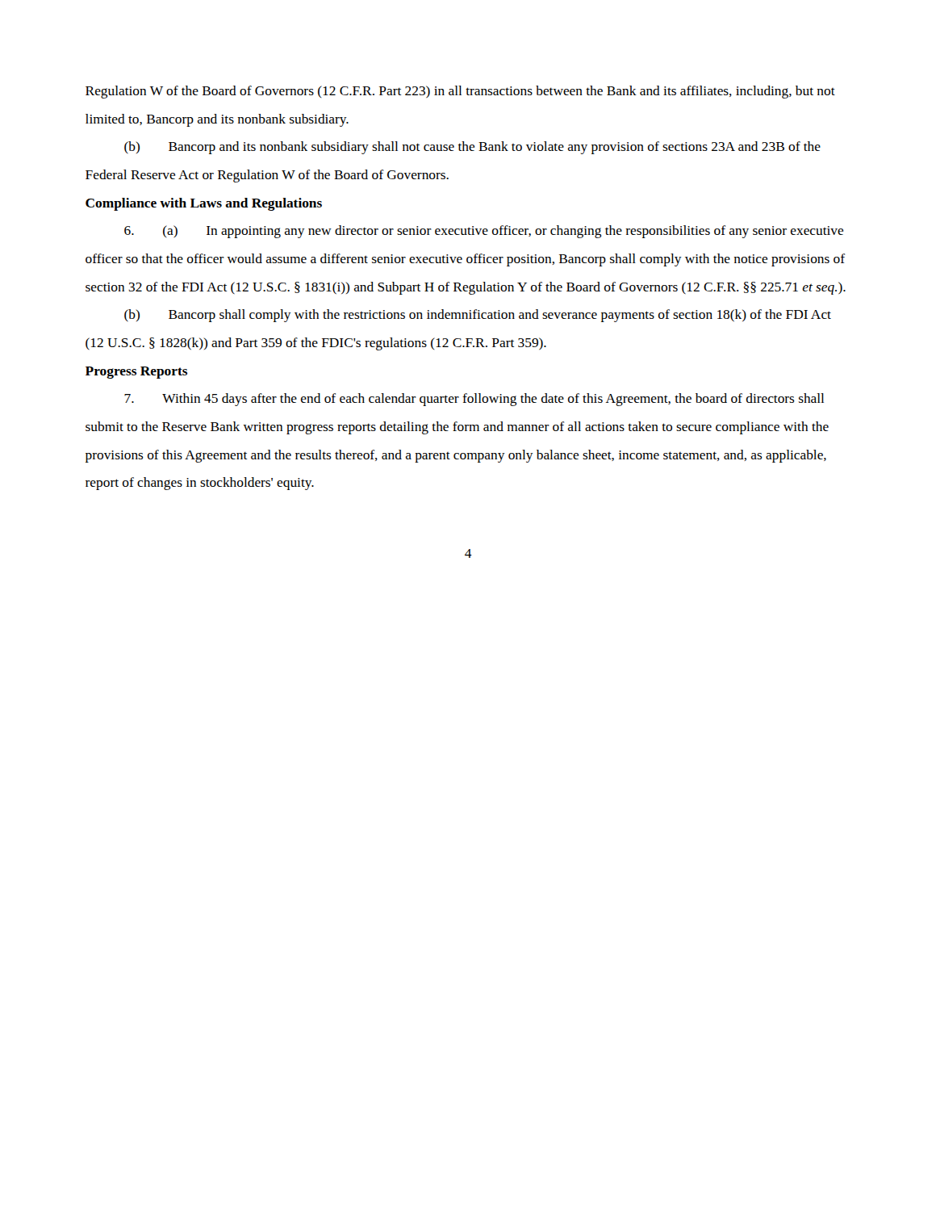Regulation W of the Board of Governors (12 C.F.R. Part 223) in all transactions between the Bank and its affiliates, including, but not limited to, Bancorp and its nonbank subsidiary.
(b) Bancorp and its nonbank subsidiary shall not cause the Bank to violate any provision of sections 23A and 23B of the Federal Reserve Act or Regulation W of the Board of Governors.
Compliance with Laws and Regulations
6. (a) In appointing any new director or senior executive officer, or changing the responsibilities of any senior executive officer so that the officer would assume a different senior executive officer position, Bancorp shall comply with the notice provisions of section 32 of the FDI Act (12 U.S.C. § 1831(i)) and Subpart H of Regulation Y of the Board of Governors (12 C.F.R. §§ 225.71 et seq.).
(b) Bancorp shall comply with the restrictions on indemnification and severance payments of section 18(k) of the FDI Act (12 U.S.C. § 1828(k)) and Part 359 of the FDIC's regulations (12 C.F.R. Part 359).
Progress Reports
7. Within 45 days after the end of each calendar quarter following the date of this Agreement, the board of directors shall submit to the Reserve Bank written progress reports detailing the form and manner of all actions taken to secure compliance with the provisions of this Agreement and the results thereof, and a parent company only balance sheet, income statement, and, as applicable, report of changes in stockholders' equity.
4